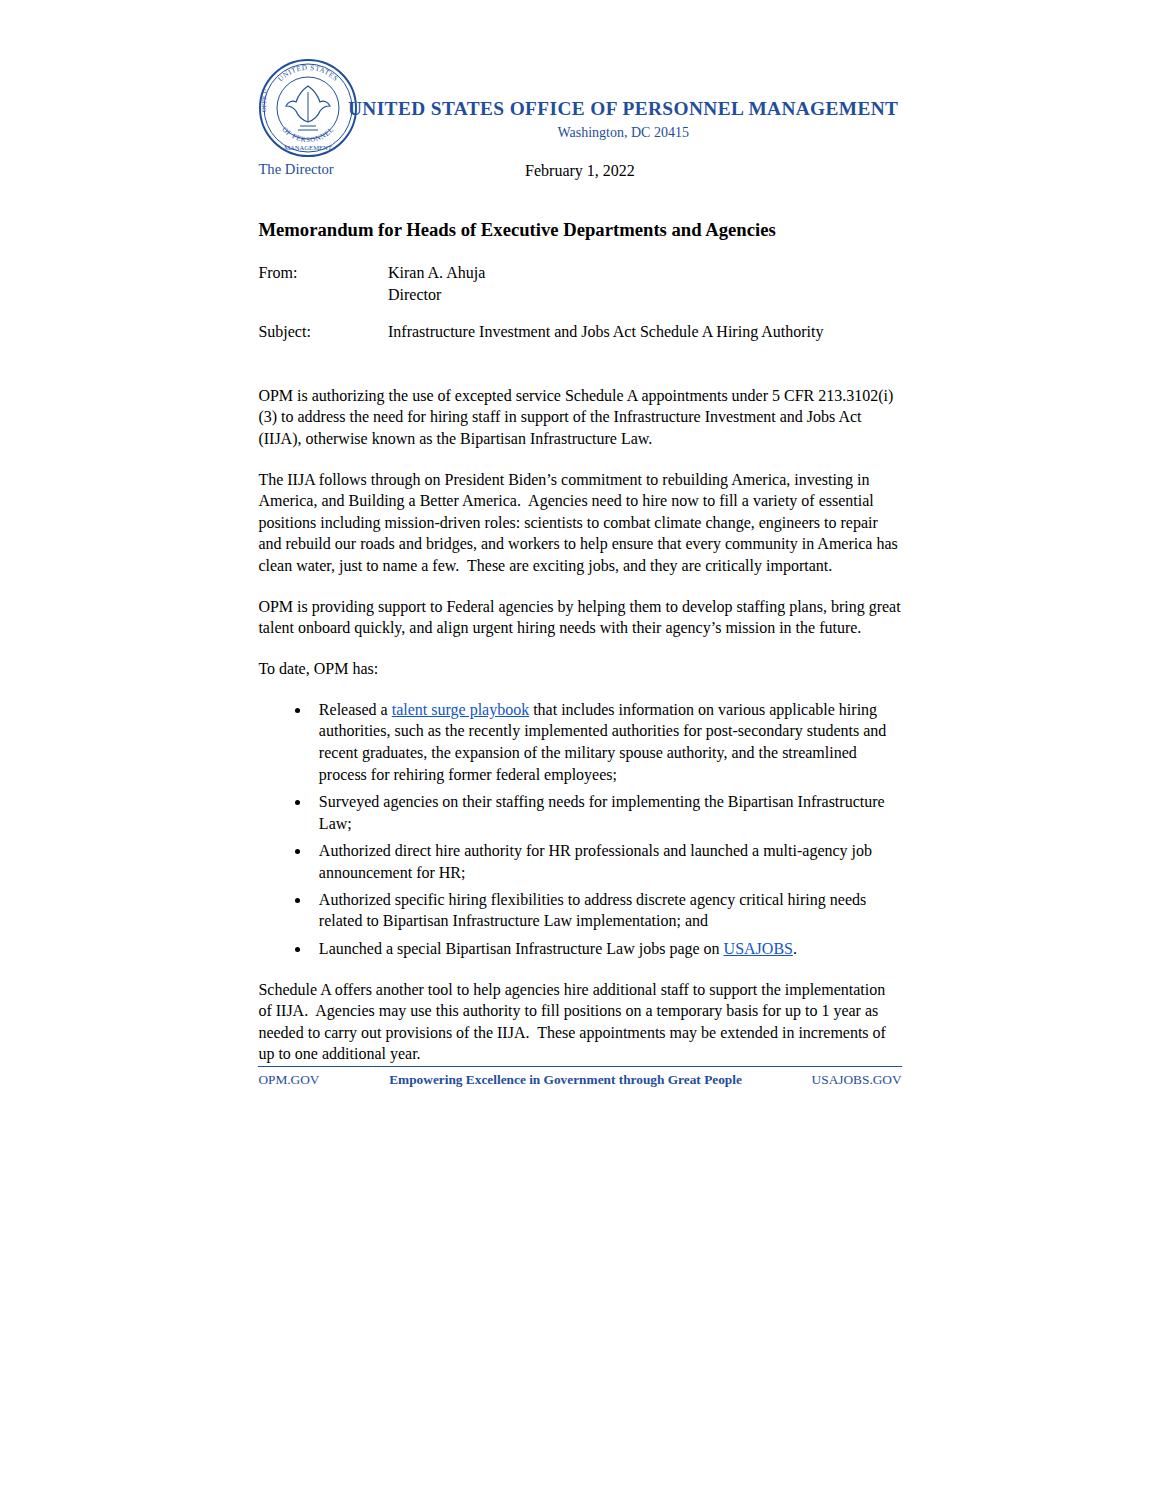UNITED STATES OF PERSONNEL MANAGEMENT OFFICE
United States Office of Personnel Management
Washington, DC 20415
The Director
February 1, 2022
Memorandum for Heads of Executive Departments and Agencies
| From: | Kiran A. Ahuja Director |
| Subject: | Infrastructure Investment and Jobs Act Schedule A Hiring Authority |
OPM is authorizing the use of excepted service Schedule A appointments under 5 CFR 213.3102(i)(3) to address the need for hiring staff in support of the Infrastructure Investment and Jobs Act (IIJA), otherwise known as the Bipartisan Infrastructure Law.
The IIJA follows through on President Biden’s commitment to rebuilding America, investing in America, and Building a Better America. Agencies need to hire now to fill a variety of essential positions including mission-driven roles: scientists to combat climate change, engineers to repair and rebuild our roads and bridges, and workers to help ensure that every community in America has clean water, just to name a few. These are exciting jobs, and they are critically important.
OPM is providing support to Federal agencies by helping them to develop staffing plans, bring great talent onboard quickly, and align urgent hiring needs with their agency’s mission in the future.
To date, OPM has:
Released a talent surge playbook that includes information on various applicable hiring authorities, such as the recently implemented authorities for post-secondary students and recent graduates, the expansion of the military spouse authority, and the streamlined process for rehiring former federal employees;
Surveyed agencies on their staffing needs for implementing the Bipartisan Infrastructure Law;
Authorized direct hire authority for HR professionals and launched a multi-agency job announcement for HR;
Authorized specific hiring flexibilities to address discrete agency critical hiring needs related to Bipartisan Infrastructure Law implementation; and
Launched a special Bipartisan Infrastructure Law jobs page on USAJOBS.
Schedule A offers another tool to help agencies hire additional staff to support the implementation of IIJA. Agencies may use this authority to fill positions on a temporary basis for up to 1 year as needed to carry out provisions of the IIJA. These appointments may be extended in increments of up to one additional year.
OPM.GOV Empowering Excellence in Government through Great People USAJOBS.GOV